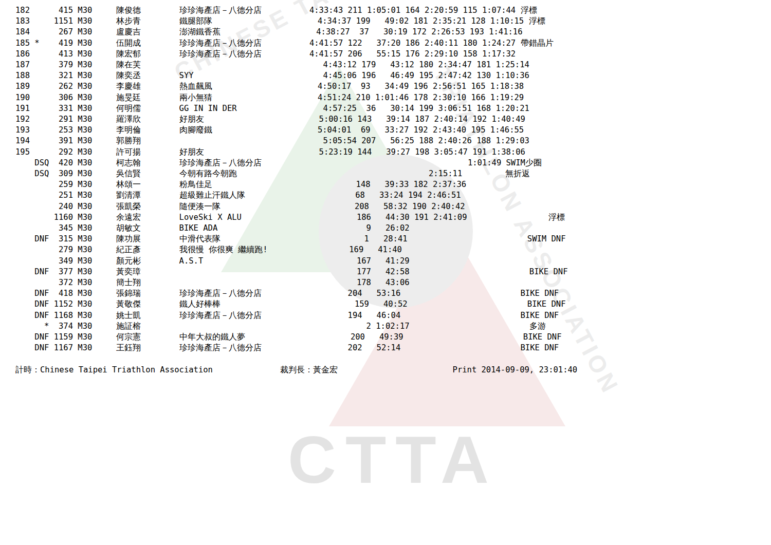CTTA
CHINESE TAIPEI
TRIATHLON ASSOCIATION
182      415 M30     陳俊德        珍珍海產店－八德分店          4:33:43 211 1:05:01 164 2:20:59 115 1:07:44 浮標
183     1151 M30     林步青        鐵腿部隊                      4:34:37 199   49:02 181 2:35:21 128 1:10:15 浮標
184      267 M30     盧慶吉        澎湖鐵香蕉                    4:38:27  37   30:19 172 2:26:53 193 1:41:16
185 *    419 M30     伍開成        珍珍海產店－八德分店          4:41:57 122   37:20 186 2:40:11 180 1:24:27 帶錯晶片
186      413 M30     陳宏郁        珍珍海產店－八德分店          4:41:57 206   55:15 176 2:29:10 158 1:17:32
187      379 M30     陳在芙                                      4:43:12 179   43:12 180 2:34:47 181 1:25:14
188      321 M30     陳奕丞        SYY                           4:45:06 196   46:49 195 2:47:42 130 1:10:36
189      262 M30     李慶雄        熱血飆風                      4:50:17  93   34:49 196 2:56:51 165 1:18:38
190      306 M30     施旻廷        兩小無猜                      4:51:24 210 1:01:46 178 2:30:10 166 1:19:29
191      331 M30     何明儒        GG IN IN DER                  4:57:25  36   30:14 199 3:06:51 168 1:20:21
192      291 M30     羅澤欣        好朋友                        5:00:16 143   39:14 187 2:40:14 192 1:40:49
193      253 M30     李明倫        肉腳廢鐵                      5:04:01  69   33:27 192 2:43:40 195 1:46:55
194      391 M30     郭勝翔                                      5:05:54 207   56:25 188 2:40:26 188 1:29:03
195      292 M30     許可揚        好朋友                        5:23:19 144   39:27 198 3:05:47 191 1:38:06
    DSQ  420 M30     柯志翰        珍珍海產店－八德分店                                           1:01:49 SWIM少圈
    DSQ  309 M30     吳信賢        今朝有路今朝跑                                        2:15:11         無折返
         259 M30     林頌一        粉鳥佳足                              148   39:33 182 2:37:36
         251 M30     劉清潭        超級難止汗鐵人隊                       68   33:24 194 2:46:51
         240 M30     張凱榮        隨便湊一隊                            208   58:32 190 2:40:42
        1160 M30     余遠宏        LoveSki X ALU                        186   44:30 191 2:41:09                 浮標
         345 M30     胡敏文        BIKE ADA                               9   26:02
    DNF  315 M30     陳功展        中滑代表隊                              1   28:41                         SWIM DNF
         279 M30     紀正彥        我很慢 你很爽 繼續跑!                 169   41:40
         349 M30     顏元彬        A.S.T                                167   41:29
    DNF  377 M30     黃奕璋                                             177   42:58                         BIKE DNF
         372 M30     簡士翔                                             178   43:06
    DNF  418 M30     張錦瑞        珍珍海產店－八德分店                  204   53:16                         BIKE DNF
    DNF 1152 M30     黃敬傑        鐵人好棒棒                            159   40:52                         BIKE DNF
    DNF 1168 M30     姚士凱        珍珍海產店－八德分店                  194   46:04                         BIKE DNF
      *  374 M30     施証榕                                               2 1:02:17                         多游
    DNF 1159 M30     何宗憲        中年大叔的鐵人夢                      200   49:39                         BIKE DNF
    DNF 1167 M30     王鈺翔        珍珍海產店－八德分店                  202   52:14                         BIKE DNF

計時：Chinese Taipei Triathlon Association              裁判長：黃金宏                        Print 2014-09-09, 23:01:40